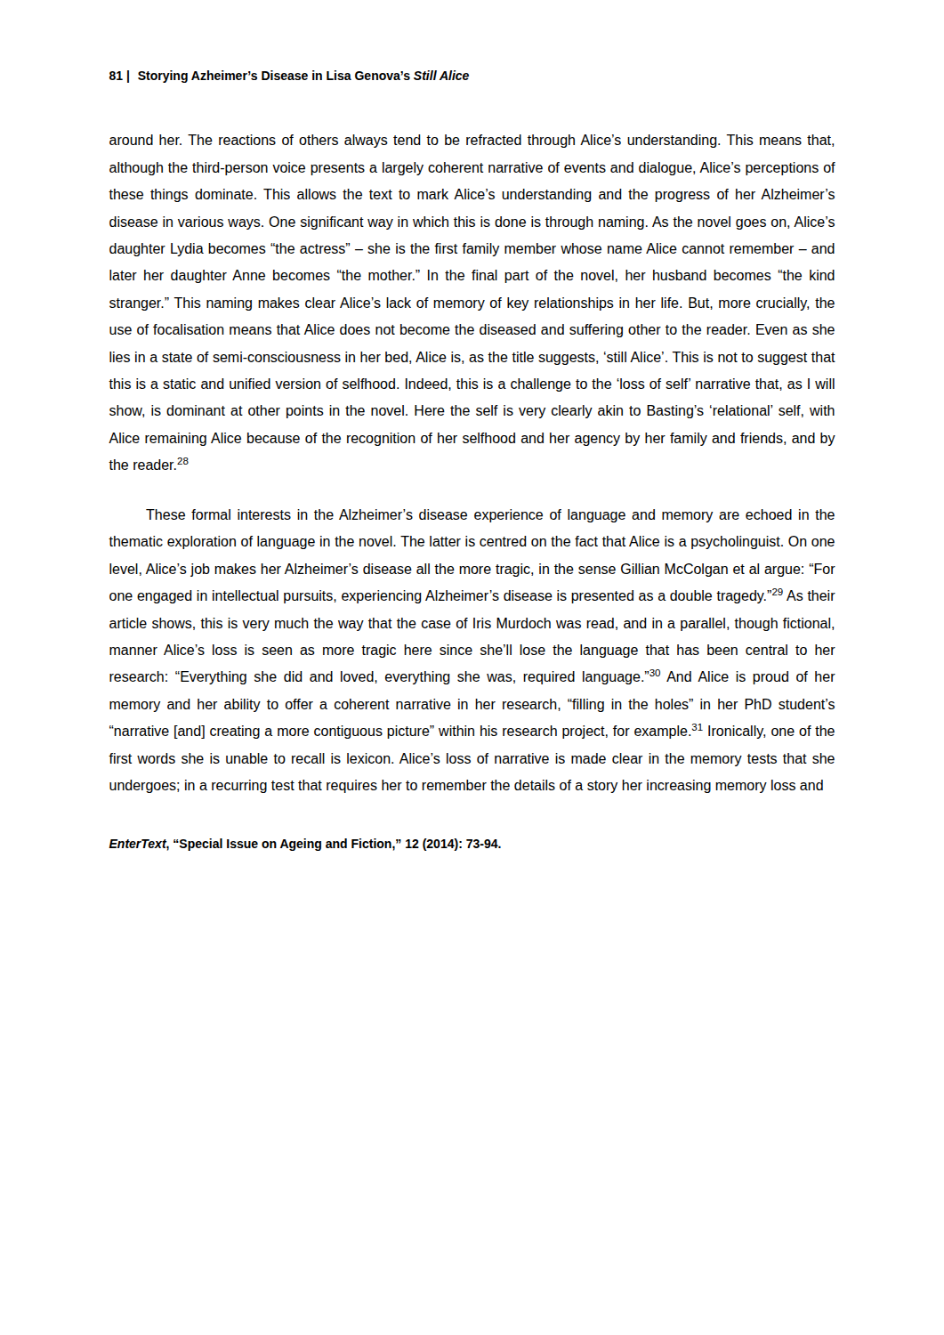81 | Storying Azheimer’s Disease in Lisa Genova’s Still Alice
around her. The reactions of others always tend to be refracted through Alice’s understanding. This means that, although the third-person voice presents a largely coherent narrative of events and dialogue, Alice’s perceptions of these things dominate. This allows the text to mark Alice’s understanding and the progress of her Alzheimer’s disease in various ways. One significant way in which this is done is through naming. As the novel goes on, Alice’s daughter Lydia becomes “the actress” – she is the first family member whose name Alice cannot remember – and later her daughter Anne becomes “the mother.” In the final part of the novel, her husband becomes “the kind stranger.” This naming makes clear Alice’s lack of memory of key relationships in her life. But, more crucially, the use of focalisation means that Alice does not become the diseased and suffering other to the reader. Even as she lies in a state of semi-consciousness in her bed, Alice is, as the title suggests, ‘still Alice’. This is not to suggest that this is a static and unified version of selfhood. Indeed, this is a challenge to the ‘loss of self’ narrative that, as I will show, is dominant at other points in the novel. Here the self is very clearly akin to Basting’s ‘relational’ self, with Alice remaining Alice because of the recognition of her selfhood and her agency by her family and friends, and by the reader.28
These formal interests in the Alzheimer’s disease experience of language and memory are echoed in the thematic exploration of language in the novel. The latter is centred on the fact that Alice is a psycholinguist. On one level, Alice’s job makes her Alzheimer’s disease all the more tragic, in the sense Gillian McColgan et al argue: “For one engaged in intellectual pursuits, experiencing Alzheimer’s disease is presented as a double tragedy.”29 As their article shows, this is very much the way that the case of Iris Murdoch was read, and in a parallel, though fictional, manner Alice’s loss is seen as more tragic here since she’ll lose the language that has been central to her research: “Everything she did and loved, everything she was, required language.”30 And Alice is proud of her memory and her ability to offer a coherent narrative in her research, “filling in the holes” in her PhD student’s “narrative [and] creating a more contiguous picture” within his research project, for example.31 Ironically, one of the first words she is unable to recall is lexicon. Alice’s loss of narrative is made clear in the memory tests that she undergoes; in a recurring test that requires her to remember the details of a story her increasing memory loss and
EnterText, “Special Issue on Ageing and Fiction,” 12 (2014): 73-94.